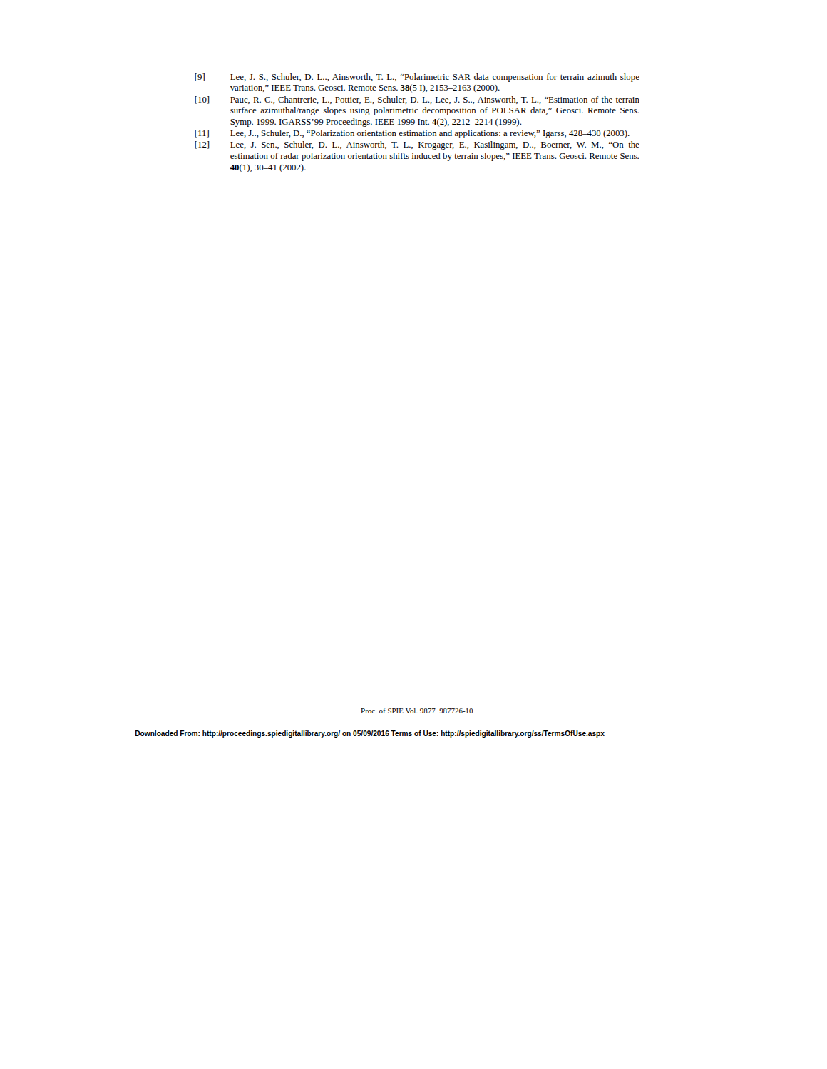[9]
Lee, J. S., Schuler, D. L.., Ainsworth, T. L., “Polarimetric SAR data compensation for terrain azimuth slope variation,” IEEE Trans. Geosci. Remote Sens. 38(5 I), 2153–2163 (2000).
[10]
Pauc, R. C., Chantrerie, L., Pottier, E., Schuler, D. L., Lee, J. S.., Ainsworth, T. L., “Estimation of the terrain surface azimuthal/range slopes using polarimetric decomposition of POLSAR data,” Geosci. Remote Sens. Symp. 1999. IGARSS’99 Proceedings. IEEE 1999 Int. 4(2), 2212–2214 (1999).
[11]
Lee, J.., Schuler, D., “Polarization orientation estimation and applications: a review,” Igarss, 428–430 (2003).
[12]
Lee, J. Sen., Schuler, D. L., Ainsworth, T. L., Krogager, E., Kasilingam, D.., Boerner, W. M., “On the estimation of radar polarization orientation shifts induced by terrain slopes,” IEEE Trans. Geosci. Remote Sens. 40(1), 30–41 (2002).
Proc. of SPIE Vol. 9877 987726-10
Downloaded From: http://proceedings.spiedigitallibrary.org/ on 05/09/2016 Terms of Use: http://spiedigitallibrary.org/ss/TermsOfUse.aspx